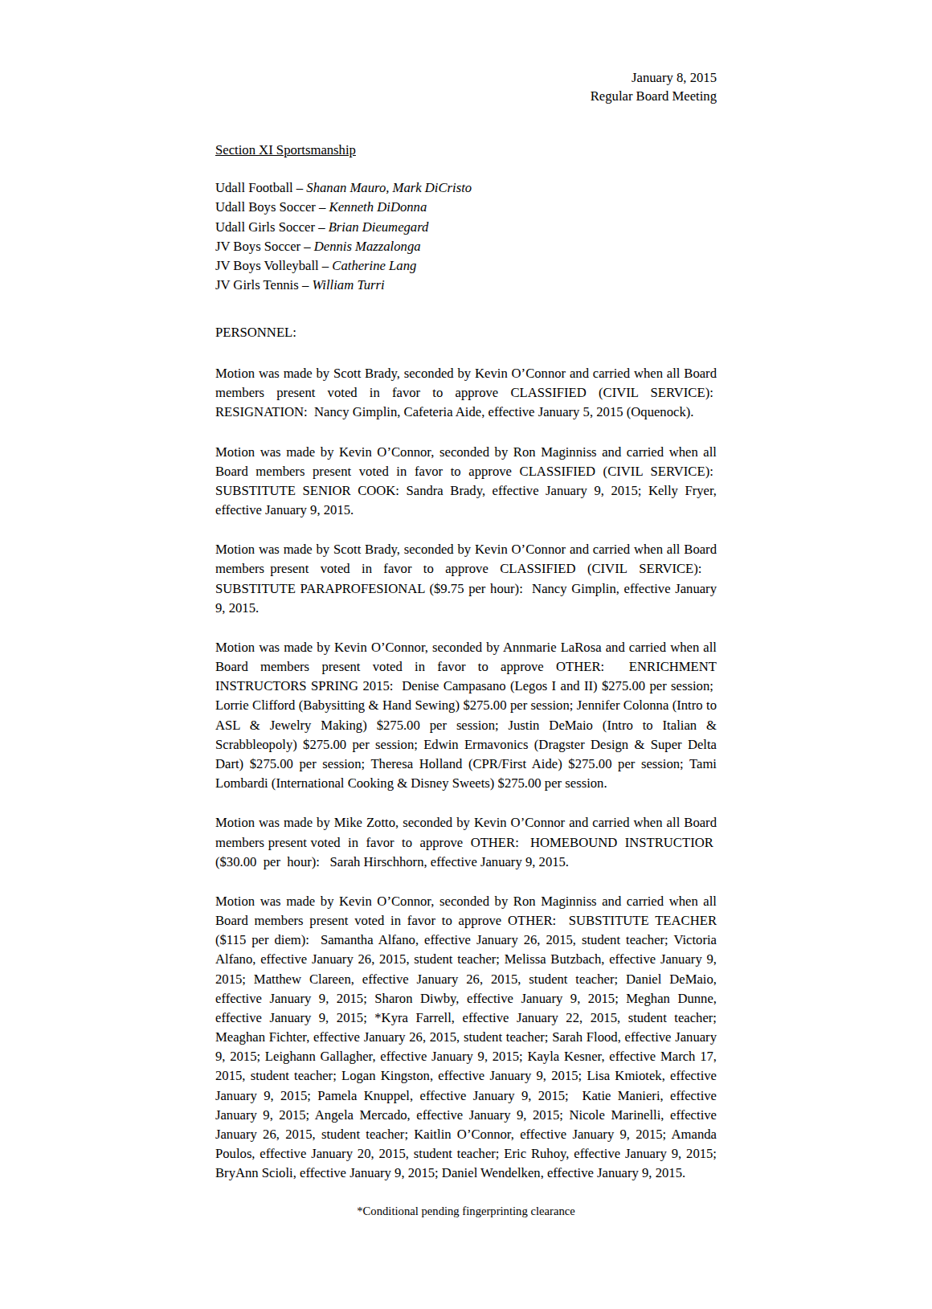January 8, 2015
Regular Board Meeting
Section XI Sportsmanship
Udall Football – Shanan Mauro, Mark DiCristo
Udall Boys Soccer – Kenneth DiDonna
Udall Girls Soccer – Brian Dieumegard
JV Boys Soccer – Dennis Mazzalonga
JV Boys Volleyball – Catherine Lang
JV Girls Tennis – William Turri
PERSONNEL:
Motion was made by Scott Brady, seconded by Kevin O’Connor and carried when all Board members present voted in favor to approve CLASSIFIED (CIVIL SERVICE): RESIGNATION: Nancy Gimplin, Cafeteria Aide, effective January 5, 2015 (Oquenock).
Motion was made by Kevin O’Connor, seconded by Ron Maginniss and carried when all Board members present voted in favor to approve CLASSIFIED (CIVIL SERVICE): SUBSTITUTE SENIOR COOK: Sandra Brady, effective January 9, 2015; Kelly Fryer, effective January 9, 2015.
Motion was made by Scott Brady, seconded by Kevin O’Connor and carried when all Board members present voted in favor to approve CLASSIFIED (CIVIL SERVICE): SUBSTITUTE PARAPROFESIONAL ($9.75 per hour): Nancy Gimplin, effective January 9, 2015.
Motion was made by Kevin O’Connor, seconded by Annmarie LaRosa and carried when all Board members present voted in favor to approve OTHER: ENRICHMENT INSTRUCTORS SPRING 2015: Denise Campasano (Legos I and II) $275.00 per session; Lorrie Clifford (Babysitting & Hand Sewing) $275.00 per session; Jennifer Colonna (Intro to ASL & Jewelry Making) $275.00 per session; Justin DeMaio (Intro to Italian & Scrabbleopoly) $275.00 per session; Edwin Ermavonics (Dragster Design & Super Delta Dart) $275.00 per session; Theresa Holland (CPR/First Aide) $275.00 per session; Tami Lombardi (International Cooking & Disney Sweets) $275.00 per session.
Motion was made by Mike Zotto, seconded by Kevin O’Connor and carried when all Board members present voted in favor to approve OTHER: HOMEBOUND INSTRUCTIOR ($30.00 per hour): Sarah Hirschhorn, effective January 9, 2015.
Motion was made by Kevin O’Connor, seconded by Ron Maginniss and carried when all Board members present voted in favor to approve OTHER: SUBSTITUTE TEACHER ($115 per diem): Samantha Alfano, effective January 26, 2015, student teacher; Victoria Alfano, effective January 26, 2015, student teacher; Melissa Butzbach, effective January 9, 2015; Matthew Clareen, effective January 26, 2015, student teacher; Daniel DeMaio, effective January 9, 2015; Sharon Diwby, effective January 9, 2015; Meghan Dunne, effective January 9, 2015; *Kyra Farrell, effective January 22, 2015, student teacher; Meaghan Fichter, effective January 26, 2015, student teacher; Sarah Flood, effective January 9, 2015; Leighann Gallagher, effective January 9, 2015; Kayla Kesner, effective March 17, 2015, student teacher; Logan Kingston, effective January 9, 2015; Lisa Kmiotek, effective January 9, 2015; Pamela Knuppel, effective January 9, 2015; Katie Manieri, effective January 9, 2015; Angela Mercado, effective January 9, 2015; Nicole Marinelli, effective January 26, 2015, student teacher; Kaitlin O’Connor, effective January 9, 2015; Amanda Poulos, effective January 20, 2015, student teacher; Eric Ruhoy, effective January 9, 2015; BryAnn Scioli, effective January 9, 2015; Daniel Wendelken, effective January 9, 2015.
*Conditional pending fingerprinting clearance